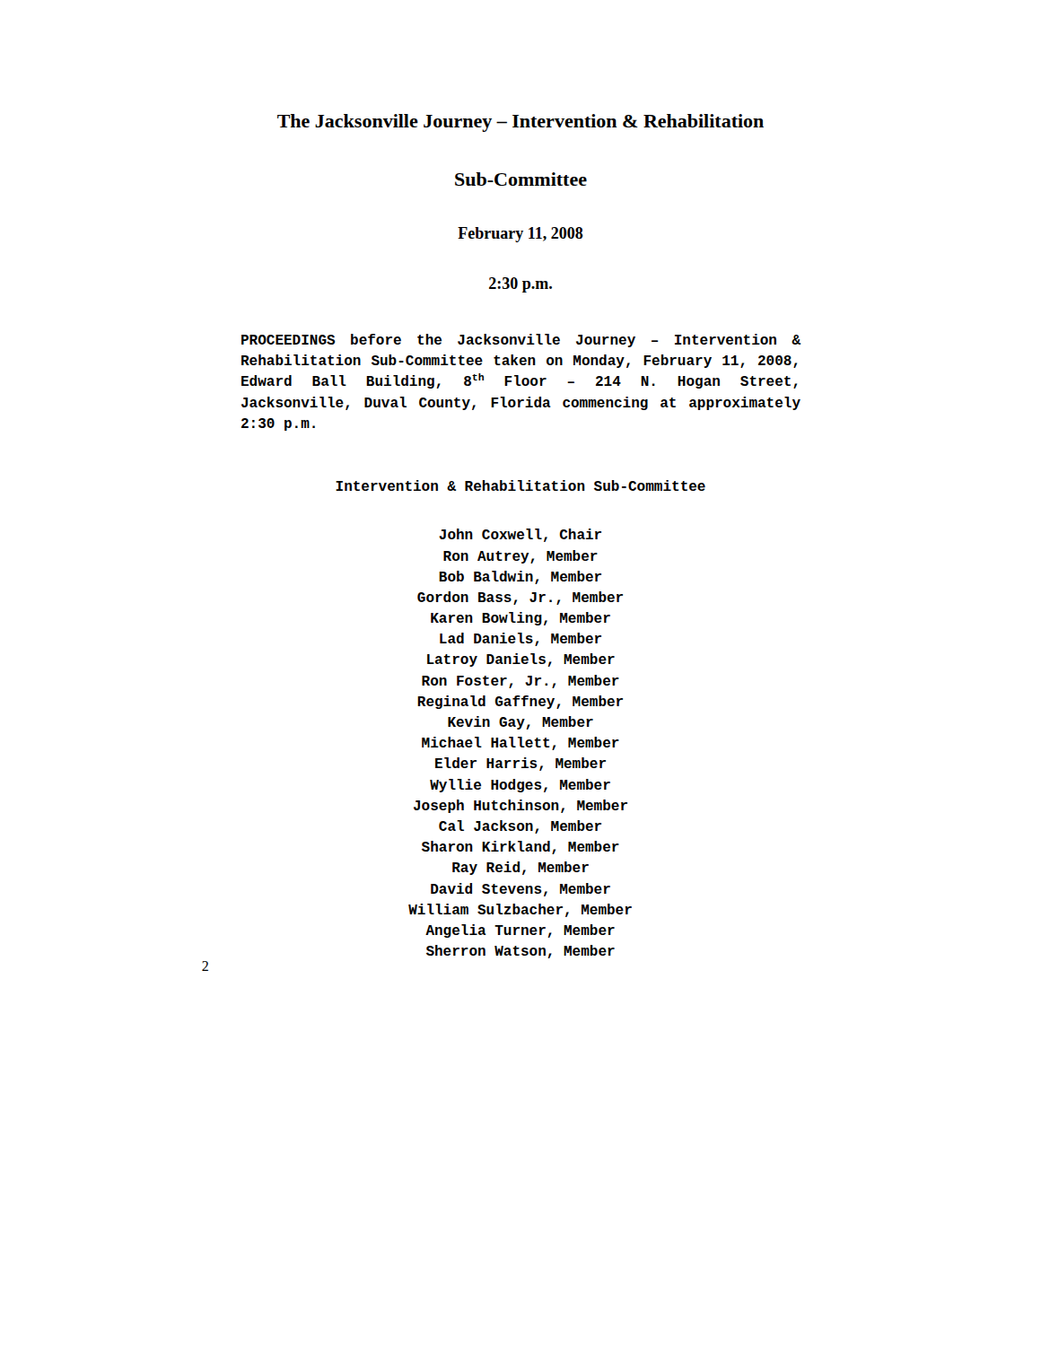The Jacksonville Journey – Intervention & Rehabilitation
Sub-Committee
February 11, 2008
2:30 p.m.
PROCEEDINGS before the Jacksonville Journey – Intervention & Rehabilitation Sub-Committee taken on Monday, February 11, 2008, Edward Ball Building, 8th Floor – 214 N. Hogan Street, Jacksonville, Duval County, Florida commencing at approximately 2:30 p.m.
Intervention & Rehabilitation Sub-Committee
John Coxwell, Chair
Ron Autrey, Member
Bob Baldwin, Member
Gordon Bass, Jr., Member
Karen Bowling, Member
Lad Daniels, Member
Latroy Daniels, Member
Ron Foster, Jr., Member
Reginald Gaffney, Member
Kevin Gay, Member
Michael Hallett, Member
Elder Harris, Member
Wyllie Hodges, Member
Joseph Hutchinson, Member
Cal Jackson, Member
Sharon Kirkland, Member
Ray Reid, Member
David Stevens, Member
William Sulzbacher, Member
Angelia Turner, Member
Sherron Watson, Member
2